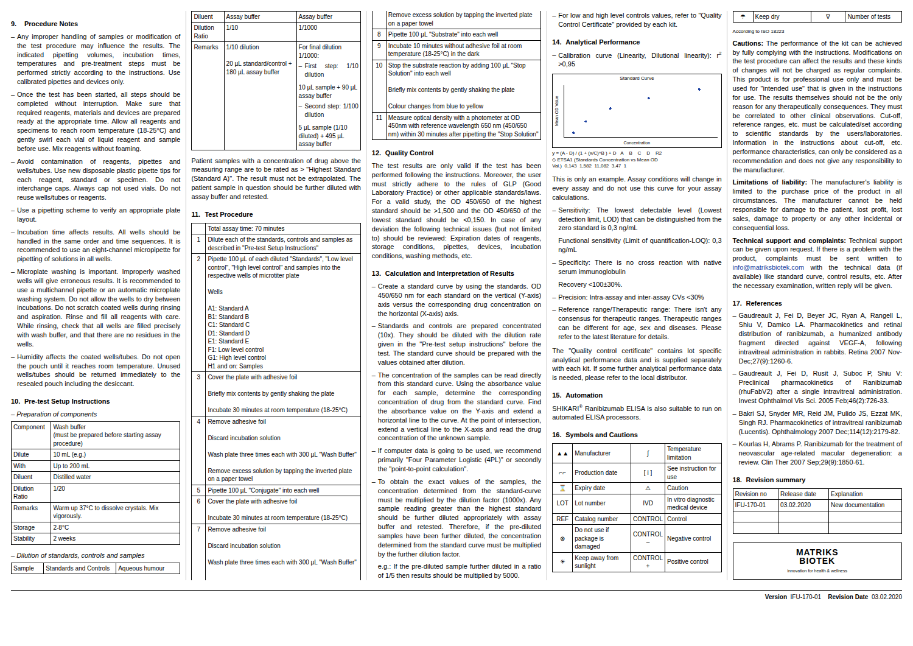9. Procedure Notes
Any improper handling of samples or modification of the test procedure may influence the results. The indicated pipetting volumes, incubation times, temperatures and pre-treatment steps must be performed strictly according to the instructions. Use calibrated pipettes and devices only.
Once the test has been started, all steps should be completed without interruption. Make sure that required reagents, materials and devices are prepared ready at the appropriate time. Allow all reagents and specimens to reach room temperature (18-25°C) and gently swirl each vial of liquid reagent and sample before use. Mix reagents without foaming.
Avoid contamination of reagents, pipettes and wells/tubes. Use new disposable plastic pipette tips for each reagent, standard or specimen. Do not interchange caps. Always cap not used vials. Do not reuse wells/tubes or reagents.
Use a pipetting scheme to verify an appropriate plate layout.
Incubation time affects results. All wells should be handled in the same order and time sequences. It is recommended to use an eight-channel micropipette for pipetting of solutions in all wells.
Microplate washing is important. Improperly washed wells will give erroneous results. It is recommended to use a multichannel pipette or an automatic microplate washing system. Do not allow the wells to dry between incubations. Do not scratch coated wells during rinsing and aspiration. Rinse and fill all reagents with care. While rinsing, check that all wells are filled precisely with wash buffer, and that there are no residues in the wells.
Humidity affects the coated wells/tubes. Do not open the pouch until it reaches room temperature. Unused wells/tubes should be returned immediately to the resealed pouch including the desiccant.
10. Pre-test Setup Instructions
– Preparation of components
| Component | Wash buffer (must be prepared before starting assay procedure) |
| Dilute | 10 mL (e.g.) |
| With | Up to 200 mL |
| Diluent | Distilled water |
| Dilution Ratio | 1/20 |
| Remarks | Warm up 37°C to dissolve crystals. Mix vigorously. |
| Storage | 2-8°C |
| Stability | 2 weeks |
– Dilution of standards, controls and samples
| Sample | Standards and Controls | Aqueous humour |
| Diluent | Assay buffer | Assay buffer |
| Dilution Ratio | 1/10 | 1/1000 |
| Remarks | 1/10 dilution 20 µL standard/control + 180 µL assay buffer | For final dilution 1/1000: First step: 1/10 dilution 10 µL sample + 90 µL assay buffer Second step: 1/100 dilution 5 µL sample (1/10 diluted) + 495 µL assay buffer |
Patient samples with a concentration of drug above the measuring range are to be rated as > "Highest Standard (Standard A)". The result must not be extrapolated. The patient sample in question should be further diluted with assay buffer and retested.
11. Test Procedure
| | Total assay time: 70 minutes |
| 1 | Dilute each of the standards, controls and samples as described in "Pre-test Setup Instructions" |
| 2 | Pipette 100 µL of each diluted "Standards", "Low level control", "High level control" and samples into the respective wells of microtiter plate Wells A1: Standard A B1: Standard B C1: Standard C D1: Standard D E1: Standard E F1: Low level control G1: High level control H1 and on: Samples |
| 3 | Cover the plate with adhesive foil Briefly mix contents by gently shaking the plate Incubate 30 minutes at room temperature (18-25°C) |
| 4 | Remove adhesive foil Discard incubation solution Wash plate three times each with 300 µL "Wash Buffer" Remove excess solution by tapping the inverted plate on a paper towel |
| 5 | Pipette 100 µL "Conjugate" into each well |
| 6 | Cover the plate with adhesive foil Incubate 30 minutes at room temperature (18-25°C) |
| 7 | Remove adhesive foil Discard incubation solution Wash plate three times each with 300 µL "Wash Buffer" Remove excess solution by tapping the inverted plate on a paper towel |
| 8 | Pipette 100 µL "Substrate" into each well |
| 9 | Incubate 10 minutes without adhesive foil at room temperature (18-25°C) in the dark |
| 10 | Stop the substrate reaction by adding 100 µL "Stop Solution" into each well Briefly mix contents by gently shaking the plate Colour changes from blue to yellow |
| 11 | Measure optical density with a photometer at OD 450nm with reference wavelength 650 nm (450/650 nm) within 30 minutes after pipetting the "Stop Solution" |
12. Quality Control
The test results are only valid if the test has been performed following the instructions. Moreover, the user must strictly adhere to the rules of GLP (Good Laboratory Practice) or other applicable standards/laws. For a valid study, the OD 450/650 of the highest standard should be >1,500 and the OD 450/650 of the lowest standard should be <0,150. In case of any deviation the following technical issues (but not limited to) should be reviewed: Expiration dates of reagents, storage conditions, pipettes, devices, incubation conditions, washing methods, etc.
13. Calculation and Interpretation of Results
Create a standard curve by using the standards. OD 450/650 nm for each standard on the vertical (Y-axis) axis versus the corresponding drug concentration on the horizontal (X-axis) axis.
Standards and controls are prepared concentrated (10x). They should be diluted with the dilution rate given in the "Pre-test setup instructions" before the test. The standard curve should be prepared with the values obtained after dilution.
The concentration of the samples can be read directly from this standard curve. Using the absorbance value for each sample, determine the corresponding concentration of drug from the standard curve. Find the absorbance value on the Y-axis and extend a horizontal line to the curve. At the point of intersection, extend a vertical line to the X-axis and read the drug concentration of the unknown sample.
If computer data is going to be used, we recommend primarily "Four Parameter Logistic (4PL)" or secondly the "point-to-point calculation".
To obtain the exact values of the samples, the concentration determined from the standard-curve must be multiplied by the dilution factor (1000x). Any sample reading greater than the highest standard should be further diluted appropriately with assay buffer and retested. Therefore, if the pre-diluted samples have been further diluted, the concentration determined from the standard curve must be multiplied by the further dilution factor.
e.g.: If the pre-diluted sample further diluted in a ratio of 1/5 then results should be multiplied by 5000.
For low and high level controls values, refer to "Quality Control Certificate" provided by each kit.
14. Analytical Performance
Calibration curve (Linearity, Dilutional linearity): r2 >0,95
Standard Curve
Mean OD Value
Concentration
y = (A - D) / (1 + (x/C)^B ) + D A B C D R2
◇ ETSA1 (Standards Concentration vs Mean OD Val.) 0,143 1,582 11,082 3,47 1
This is only an example. Assay conditions will change in every assay and do not use this curve for your assay calculations.
Sensitivity: The lowest detectable level (Lowest detection limit, LOD) that can be distinguished from the zero standard is 0,3 ng/mL
Functional sensitivity (Limit of quantification-LOQ): 0,3 ng/mL
Specificity: There is no cross reaction with native serum immunoglobulin
Recovery <100±30%.
Precision: Intra-assay and inter-assay CVs <30%
Reference range/Therapeutic range: There isn't any consensus for therapeutic ranges. Therapeutic ranges can be different for age, sex and diseases. Please refer to the latest literature for details.
The "Quality control certificate" contains lot specific analytical performance data and is supplied separately with each kit. If some further analytical performance data is needed, please refer to the local distributor.
15. Automation
SHIKARI® Ranibizumab ELISA is also suitable to run on automated ELISA processors.
16. Symbols and Cautions
| ▲▲ | Manufacturer | ʃ | Temperature limitation |
| ⌐⌐ | Production date | [ i ] | See instruction for use |
| ⌛ | Expiry date | ⚠ | Caution |
| LOT | Lot number | IVD | In vitro diagnostic medical device |
| REF | Catalog number | CONTROL | Control |
| ⊗ | Do not use if package is damaged | CONTROL – | Negative control |
| ☀ | Keep away from sunlight | CONTROL + | Positive control |
| ☂ | Keep dry | ∇ | Number of tests |
According to ISO 18223
Cautions: The performance of the kit can be achieved by fully complying with the instructions. Modifications on the test procedure can affect the results and these kinds of changes will not be charged as regular complaints. This product is for professional use only and must be used for "intended use" that is given in the instructions for use. The results themselves should not be the only reason for any therapeutically consequences. They must be correlated to other clinical observations. Cut-off, reference ranges, etc. must be calculated/set according to scientific standards by the users/laboratories. Information in the instructions about cut-off, etc. performance characteristics, can only be considered as a recommendation and does not give any responsibility to the manufacturer.
Limitations of liability: The manufacturer's liability is limited to the purchase price of the product in all circumstances. The manufacturer cannot be held responsible for damage to the patient, lost profit, lost sales, damage to property or any other incidental or consequential loss.
Technical support and complaints: Technical support can be given upon request. If there is a problem with the product, complaints must be sent written to info@matriksbiotek.com with the technical data (if available) like standard curve, control results, etc. After the necessary examination, written reply will be given.
17. References
Gaudreault J, Fei D, Beyer JC, Ryan A, Rangell L, Shiu V, Damico LA. Pharmacokinetics and retinal distribution of ranibizumab, a humanized antibody fragment directed against VEGF-A, following intravitreal administration in rabbits. Retina 2007 Nov-Dec;27(9):1260-6.
Gaudreault J, Fei D, Rusit J, Suboc P, Shiu V: Preclinical pharmacokinetics of Ranibizumab (rhuFabV2) after a single intravitreal administration. Invest Ophthalmol Vis Sci. 2005 Feb;46(2):726-33.
Bakri SJ, Snyder MR, Reid JM, Pulido JS, Ezzat MK, Singh RJ. Pharmacokinetics of intravitreal ranibizumab (Lucentis). Ophthalmology 2007 Dec;114(12):2179-82.
Kourlas H, Abrams P. Ranibizumab for the treatment of neovascular age-related macular degeneration: a review. Clin Ther 2007 Sep;29(9):1850-61.
18. Revision summary
| Revision no | Release date | Explanation |
| IFU-170-01 | 03.02.2020 | New documentation |
MATRIKS
BIOTEK
innovation for health & wellness
Version IFU-170-01 Revision Date 03.02.2020